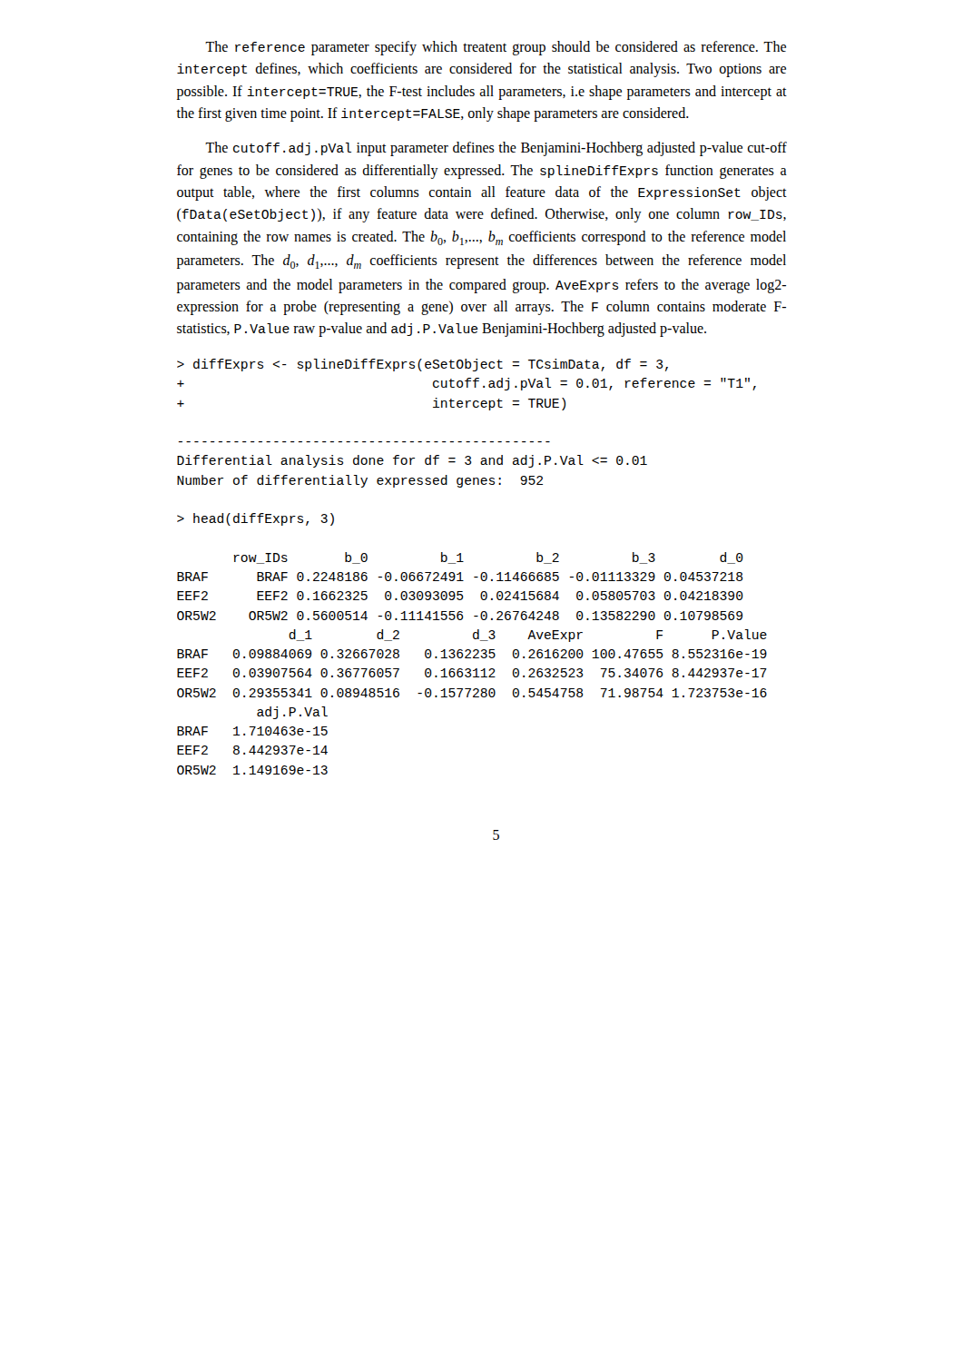The reference parameter specify which treatent group should be considered as reference. The intercept defines, which coefficients are considered for the statistical analysis. Two options are possible. If intercept=TRUE, the F-test includes all parameters, i.e shape parameters and intercept at the first given time point. If intercept=FALSE, only shape parameters are considered.
The cutoff.adj.pVal input parameter defines the Benjamini-Hochberg adjusted p-value cut-off for genes to be considered as differentially expressed. The splineDiffExprs function generates a output table, where the first columns contain all feature data of the ExpressionSet object (fData(eSetObject)), if any feature data were defined. Otherwise, only one column row_IDs, containing the row names is created. The b0, b1,..., bm coefficients correspond to the reference model parameters. The d0, d1,..., dm coefficients represent the differences between the reference model parameters and the model parameters in the compared group. AveExprs refers to the average log2-expression for a probe (representing a gene) over all arrays. The F column contains moderate F-statistics, P.Value raw p-value and adj.P.Value Benjamini-Hochberg adjusted p-value.
> diffExprs <- splineDiffExprs(eSetObject = TCsimData, df = 3,
+                               cutoff.adj.pVal = 0.01, reference = "T1",
+                               intercept = TRUE)

-----------------------------------------------
Differential analysis done for df = 3 and adj.P.Val <= 0.01
Number of differentially expressed genes:  952

> head(diffExprs, 3)

       row_IDs       b_0         b_1         b_2         b_3        d_0
BRAF      BRAF 0.2248186 -0.06672491 -0.11466685 -0.01113329 0.04537218
EEF2      EEF2 0.1662325  0.03093095  0.02415684  0.05805703 0.04218390
OR5W2    OR5W2 0.5600514 -0.11141556 -0.26764248  0.13582290 0.10798569
              d_1        d_2         d_3    AveExpr         F      P.Value
BRAF   0.09884069 0.32667028   0.1362235  0.2616200 100.47655 8.552316e-19
EEF2   0.03907564 0.36776057   0.1663112  0.2632523  75.34076 8.442937e-17
OR5W2  0.29355341 0.08948516  -0.1577280  0.5454758  71.98754 1.723753e-16
          adj.P.Val
BRAF   1.710463e-15
EEF2   8.442937e-14
OR5W2  1.149169e-13
5